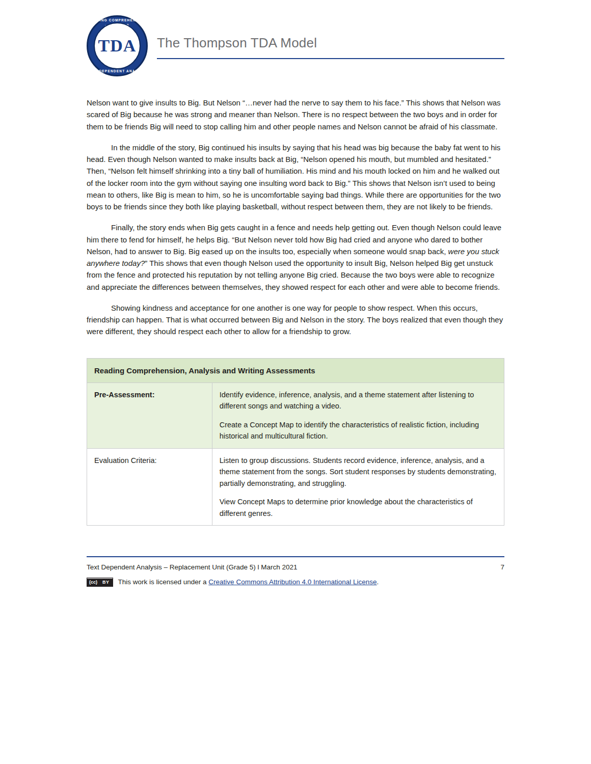Reading Comprehension · Analysis
TDA
Text Dependent Analysis
The Thompson TDA Model
Nelson want to give insults to Big. But Nelson “…never had the nerve to say them to his face.” This shows that Nelson was scared of Big because he was strong and meaner than Nelson. There is no respect between the two boys and in order for them to be friends Big will need to stop calling him and other people names and Nelson cannot be afraid of his classmate.
In the middle of the story, Big continued his insults by saying that his head was big because the baby fat went to his head. Even though Nelson wanted to make insults back at Big, “Nelson opened his mouth, but mumbled and hesitated.” Then, “Nelson felt himself shrinking into a tiny ball of humiliation. His mind and his mouth locked on him and he walked out of the locker room into the gym without saying one insulting word back to Big.” This shows that Nelson isn’t used to being mean to others, like Big is mean to him, so he is uncomfortable saying bad things. While there are opportunities for the two boys to be friends since they both like playing basketball, without respect between them, they are not likely to be friends.
Finally, the story ends when Big gets caught in a fence and needs help getting out. Even though Nelson could leave him there to fend for himself, he helps Big. “But Nelson never told how Big had cried and anyone who dared to bother Nelson, had to answer to Big. Big eased up on the insults too, especially when someone would snap back, were you stuck anywhere today?” This shows that even though Nelson used the opportunity to insult Big, Nelson helped Big get unstuck from the fence and protected his reputation by not telling anyone Big cried. Because the two boys were able to recognize and appreciate the differences between themselves, they showed respect for each other and were able to become friends.
Showing kindness and acceptance for one another is one way for people to show respect. When this occurs, friendship can happen. That is what occurred between Big and Nelson in the story. The boys realized that even though they were different, they should respect each other to allow for a friendship to grow.
| Reading Comprehension, Analysis and Writing Assessments |
| --- |
| Pre-Assessment: | Identify evidence, inference, analysis, and a theme statement after listening to different songs and watching a video. Create a Concept Map to identify the characteristics of realistic fiction, including historical and multicultural fiction. |
| Evaluation Criteria: | Listen to group discussions. Students record evidence, inference, analysis, and a theme statement from the songs. Sort student responses by students demonstrating, partially demonstrating, and struggling. View Concept Maps to determine prior knowledge about the characteristics of different genres. |
Text Dependent Analysis – Replacement Unit (Grade 5) l March 2021
7
(cc) BY This work is licensed under a Creative Commons Attribution 4.0 International License.